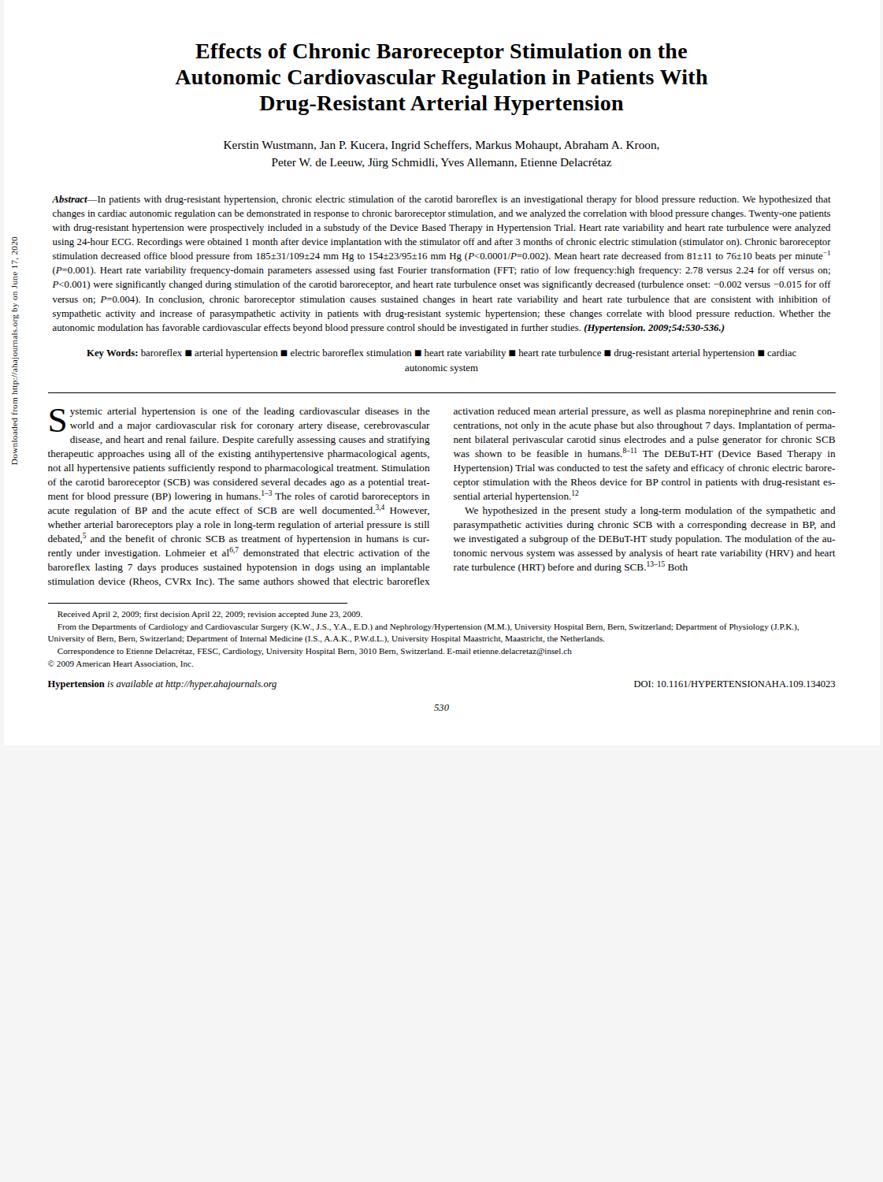Downloaded from http://ahajournals.org by on June 17, 2020
Effects of Chronic Baroreceptor Stimulation on the
Autonomic Cardiovascular Regulation in Patients With
Drug-Resistant Arterial Hypertension
Kerstin Wustmann, Jan P. Kucera, Ingrid Scheffers, Markus Mohaupt, Abraham A. Kroon,
Peter W. de Leeuw, Jürg Schmidli, Yves Allemann, Etienne Delacrétaz
Abstract—In patients with drug-resistant hypertension, chronic electric stimulation of the carotid baroreflex is an investigational therapy for blood pressure reduction. We hypothesized that changes in cardiac autonomic regulation can be demonstrated in response to chronic baroreceptor stimulation, and we analyzed the correlation with blood pressure changes. Twenty-one patients with drug-resistant hypertension were prospectively included in a substudy of the Device Based Therapy in Hypertension Trial. Heart rate variability and heart rate turbulence were analyzed using 24-hour ECG. Recordings were obtained 1 month after device implantation with the stimulator off and after 3 months of chronic electric stimulation (stimulator on). Chronic baroreceptor stimulation decreased office blood pressure from 185±31/109±24 mm Hg to 154±23/95±16 mm Hg (P<0.0001/P=0.002). Mean heart rate decreased from 81±11 to 76±10 beats per minute−1 (P=0.001). Heart rate variability frequency-domain parameters assessed using fast Fourier transformation (FFT; ratio of low frequency:high frequency: 2.78 versus 2.24 for off versus on; P<0.001) were significantly changed during stimulation of the carotid baroreceptor, and heart rate turbulence onset was significantly decreased (turbulence onset: −0.002 versus −0.015 for off versus on; P=0.004). In conclusion, chronic baroreceptor stimulation causes sustained changes in heart rate variability and heart rate turbulence that are consistent with inhibition of sympathetic activity and increase of parasympathetic activity in patients with drug-resistant systemic hypertension; these changes correlate with blood pressure reduction. Whether the autonomic modulation has favorable cardiovascular effects beyond blood pressure control should be investigated in further studies. (Hypertension. 2009;54:530-536.)
Key Words: baroreflex ■ arterial hypertension ■ electric baroreflex stimulation ■ heart rate variability ■ heart rate turbulence ■ drug-resistant arterial hypertension ■ cardiac autonomic system
Systemic arterial hypertension is one of the leading cardiovascular diseases in the world and a major cardiovascular risk for coronary artery disease, cerebrovascular disease, and heart and renal failure. Despite carefully assessing causes and stratifying therapeutic approaches using all of the existing antihypertensive pharmacological agents, not all hypertensive patients sufficiently respond to pharmacological treatment. Stimulation of the carotid baroreceptor (SCB) was considered several decades ago as a potential treatment for blood pressure (BP) lowering in humans.1–3 The roles of carotid baroreceptors in acute regulation of BP and the acute effect of SCB are well documented.3,4 However, whether arterial baroreceptors play a role in long-term regulation of arterial pressure is still debated,5 and the benefit of chronic SCB as treatment of hypertension in humans is currently under investigation. Lohmeier et al6,7 demonstrated that electric activation of the baroreflex lasting 7 days produces sustained hypotension in dogs using an implantable stimulation device (Rheos, CVRx Inc). The same authors showed that electric baroreflex activation reduced mean arterial pressure, as well as plasma norepinephrine and renin concentrations, not only in the acute phase but also throughout 7 days. Implantation of permanent bilateral perivascular carotid sinus electrodes and a pulse generator for chronic SCB was shown to be feasible in humans.8–11 The DEBuT-HT (Device Based Therapy in Hypertension) Trial was conducted to test the safety and efficacy of chronic electric baroreceptor stimulation with the Rheos device for BP control in patients with drug-resistant essential arterial hypertension.12
We hypothesized in the present study a long-term modulation of the sympathetic and parasympathetic activities during chronic SCB with a corresponding decrease in BP, and we investigated a subgroup of the DEBuT-HT study population. The modulation of the autonomic nervous system was assessed by analysis of heart rate variability (HRV) and heart rate turbulence (HRT) before and during SCB.13–15 Both
Received April 2, 2009; first decision April 22, 2009; revision accepted June 23, 2009.
From the Departments of Cardiology and Cardiovascular Surgery (K.W., J.S., Y.A., E.D.) and Nephrology/Hypertension (M.M.), University Hospital Bern, Bern, Switzerland; Department of Physiology (J.P.K.), University of Bern, Bern, Switzerland; Department of Internal Medicine (I.S., A.A.K., P.W.d.L.), University Hospital Maastricht, Maastricht, the Netherlands.
Correspondence to Etienne Delacrétaz, FESC, Cardiology, University Hospital Bern, 3010 Bern, Switzerland. E-mail etienne.delacretaz@insel.ch
© 2009 American Heart Association, Inc.
Hypertension is available at http://hyper.ahajournals.org
DOI: 10.1161/HYPERTENSIONAHA.109.134023
530